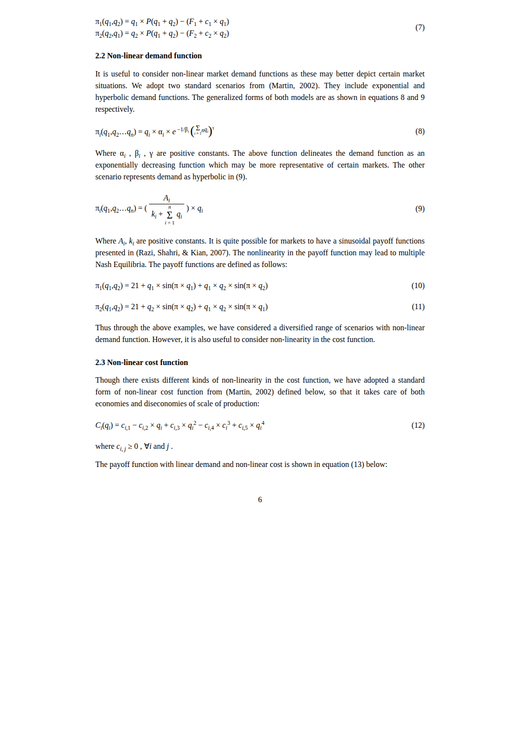π1(q1,q2) = q1 × P(q1 + q2) − (F1 + c1 × q1)
π2(q2,q1) = q2 × P(q1 + q2) − (F2 + c2 × q2)
(7)
2.2 Non-linear demand function
It is useful to consider non-linear market demand functions as these may better depict certain market situations. We adopt two standard scenarios from (Martin, 2002). They include exponential and hyperbolic demand functions. The generalized forms of both models are as shown in equations 8 and 9 respectively.
πi(q1,q2…qn) = qi × αi × e −1/βi (Σi = 1 nqi)γ
(8)
Where αi , βi , γ are positive constants. The above function delineates the demand function as an exponentially decreasing function which may be more representative of certain markets. The other scenario represents demand as hyperbolic in (9).
πi(q1,q2…qn) = ( Ai ki + nΣi = 1 qi ) × qi
(9)
Where Ai, ki are positive constants. It is quite possible for markets to have a sinusoidal payoff functions presented in (Razi, Shahri, & Kian, 2007). The nonlinearity in the payoff function may lead to multiple Nash Equilibria. The payoff functions are defined as follows:
π1(q1,q2) = 21 + q1 × sin(π × q1) + q1 × q2 × sin(π × q2)
(10)
π2(q1,q2) = 21 + q2 × sin(π × q2) + q1 × q2 × sin(π × q1)
(11)
Thus through the above examples, we have considered a diversified range of scenarios with non-linear demand function. However, it is also useful to consider non-linearity in the cost function.
2.3 Non-linear cost function
Though there exists different kinds of non-linearity in the cost function, we have adopted a standard form of non-linear cost function from (Martin, 2002) defined below, so that it takes care of both economies and diseconomies of scale of production:
Ci(qi) = ci,1 − ci,2 × qi + ci,3 × qi2 − ci,4 × ci3 + ci,5 × qi4
(12)
where ci, j ≥ 0 , ∀i and j .
The payoff function with linear demand and non-linear cost is shown in equation (13) below:
6